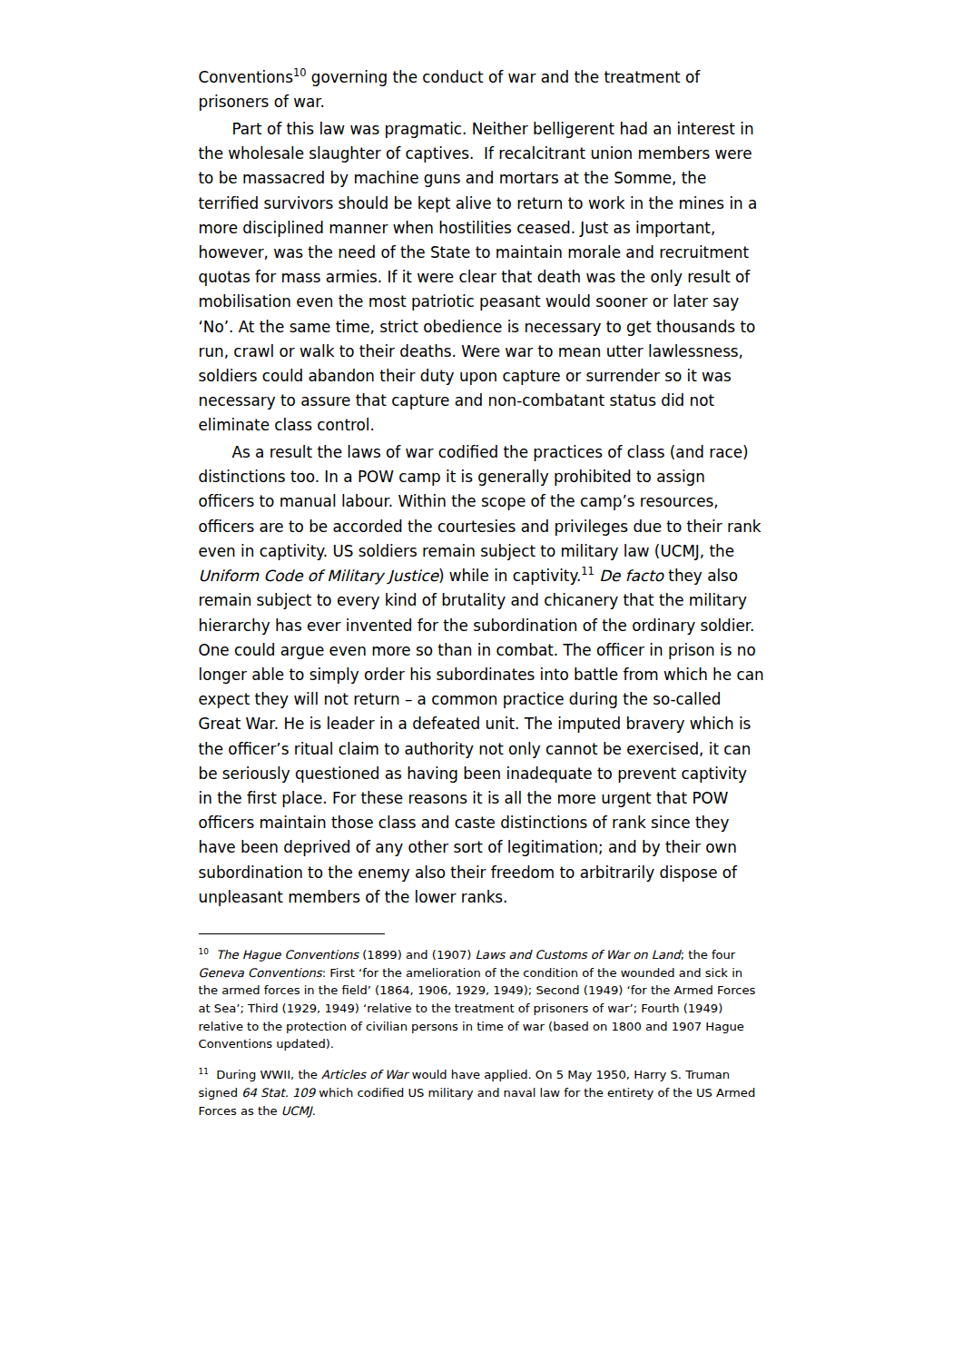Conventions10 governing the conduct of war and the treatment of prisoners of war.
Part of this law was pragmatic. Neither belligerent had an interest in the wholesale slaughter of captives. If recalcitrant union members were to be massacred by machine guns and mortars at the Somme, the terrified survivors should be kept alive to return to work in the mines in a more disciplined manner when hostilities ceased. Just as important, however, was the need of the State to maintain morale and recruitment quotas for mass armies. If it were clear that death was the only result of mobilisation even the most patriotic peasant would sooner or later say ‘No’. At the same time, strict obedience is necessary to get thousands to run, crawl or walk to their deaths. Were war to mean utter lawlessness, soldiers could abandon their duty upon capture or surrender so it was necessary to assure that capture and non-combatant status did not eliminate class control.
As a result the laws of war codified the practices of class (and race) distinctions too. In a POW camp it is generally prohibited to assign officers to manual labour. Within the scope of the camp’s resources, officers are to be accorded the courtesies and privileges due to their rank even in captivity. US soldiers remain subject to military law (UCMJ, the Uniform Code of Military Justice) while in captivity.11 De facto they also remain subject to every kind of brutality and chicanery that the military hierarchy has ever invented for the subordination of the ordinary soldier. One could argue even more so than in combat. The officer in prison is no longer able to simply order his subordinates into battle from which he can expect they will not return – a common practice during the so-called Great War. He is leader in a defeated unit. The imputed bravery which is the officer’s ritual claim to authority not only cannot be exercised, it can be seriously questioned as having been inadequate to prevent captivity in the first place. For these reasons it is all the more urgent that POW officers maintain those class and caste distinctions of rank since they have been deprived of any other sort of legitimation; and by their own subordination to the enemy also their freedom to arbitrarily dispose of unpleasant members of the lower ranks.
10 The Hague Conventions (1899) and (1907) Laws and Customs of War on Land; the four Geneva Conventions: First ‘for the amelioration of the condition of the wounded and sick in the armed forces in the field’ (1864, 1906, 1929, 1949); Second (1949) ‘for the Armed Forces at Sea’; Third (1929, 1949) ‘relative to the treatment of prisoners of war’; Fourth (1949) relative to the protection of civilian persons in time of war (based on 1800 and 1907 Hague Conventions updated).
11 During WWII, the Articles of War would have applied. On 5 May 1950, Harry S. Truman signed 64 Stat. 109 which codified US military and naval law for the entirety of the US Armed Forces as the UCMJ.